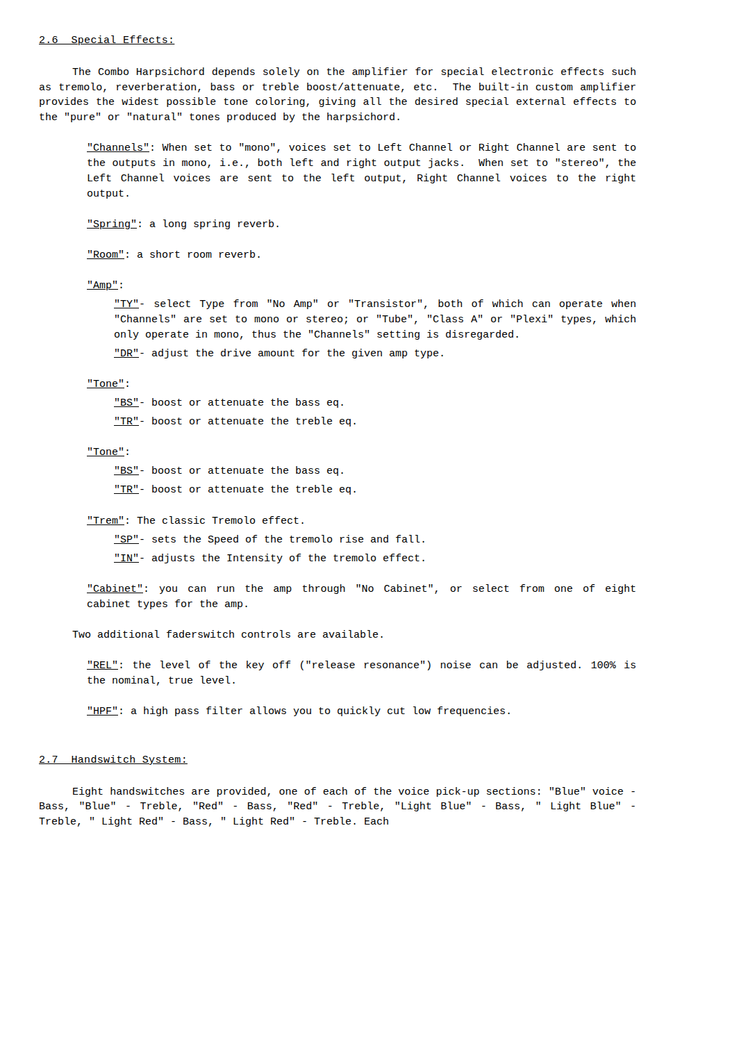2.6 Special Effects:
The Combo Harpsichord depends solely on the amplifier for special electronic effects such as tremolo, reverberation, bass or treble boost/attenuate, etc. The built-in custom amplifier provides the widest possible tone coloring, giving all the desired special external effects to the "pure" or "natural" tones produced by the harpsichord.
"Channels": When set to "mono", voices set to Left Channel or Right Channel are sent to the outputs in mono, i.e., both left and right output jacks. When set to "stereo", the Left Channel voices are sent to the left output, Right Channel voices to the right output.
"Spring": a long spring reverb.
"Room": a short room reverb.
"Amp":
"TY"- select Type from "No Amp" or "Transistor", both of which can operate when "Channels" are set to mono or stereo; or "Tube", "Class A" or "Plexi" types, which only operate in mono, thus the "Channels" setting is disregarded.
"DR"- adjust the drive amount for the given amp type.
"Tone":
"BS"- boost or attenuate the bass eq.
"TR"- boost or attenuate the treble eq.
"Tone":
"BS"- boost or attenuate the bass eq.
"TR"- boost or attenuate the treble eq.
"Trem": The classic Tremolo effect.
"SP"- sets the Speed of the tremolo rise and fall.
"IN"- adjusts the Intensity of the tremolo effect.
"Cabinet": you can run the amp through "No Cabinet", or select from one of eight cabinet types for the amp.
Two additional faderswitch controls are available.
"REL": the level of the key off ("release resonance") noise can be adjusted. 100% is the nominal, true level.
"HPF": a high pass filter allows you to quickly cut low frequencies.
2.7 Handswitch System:
Eight handswitches are provided, one of each of the voice pick-up sections: "Blue" voice - Bass, "Blue" - Treble, "Red" - Bass, "Red" - Treble, "Light Blue" - Bass, " Light Blue" - Treble, " Light Red" - Bass, " Light Red" - Treble. Each